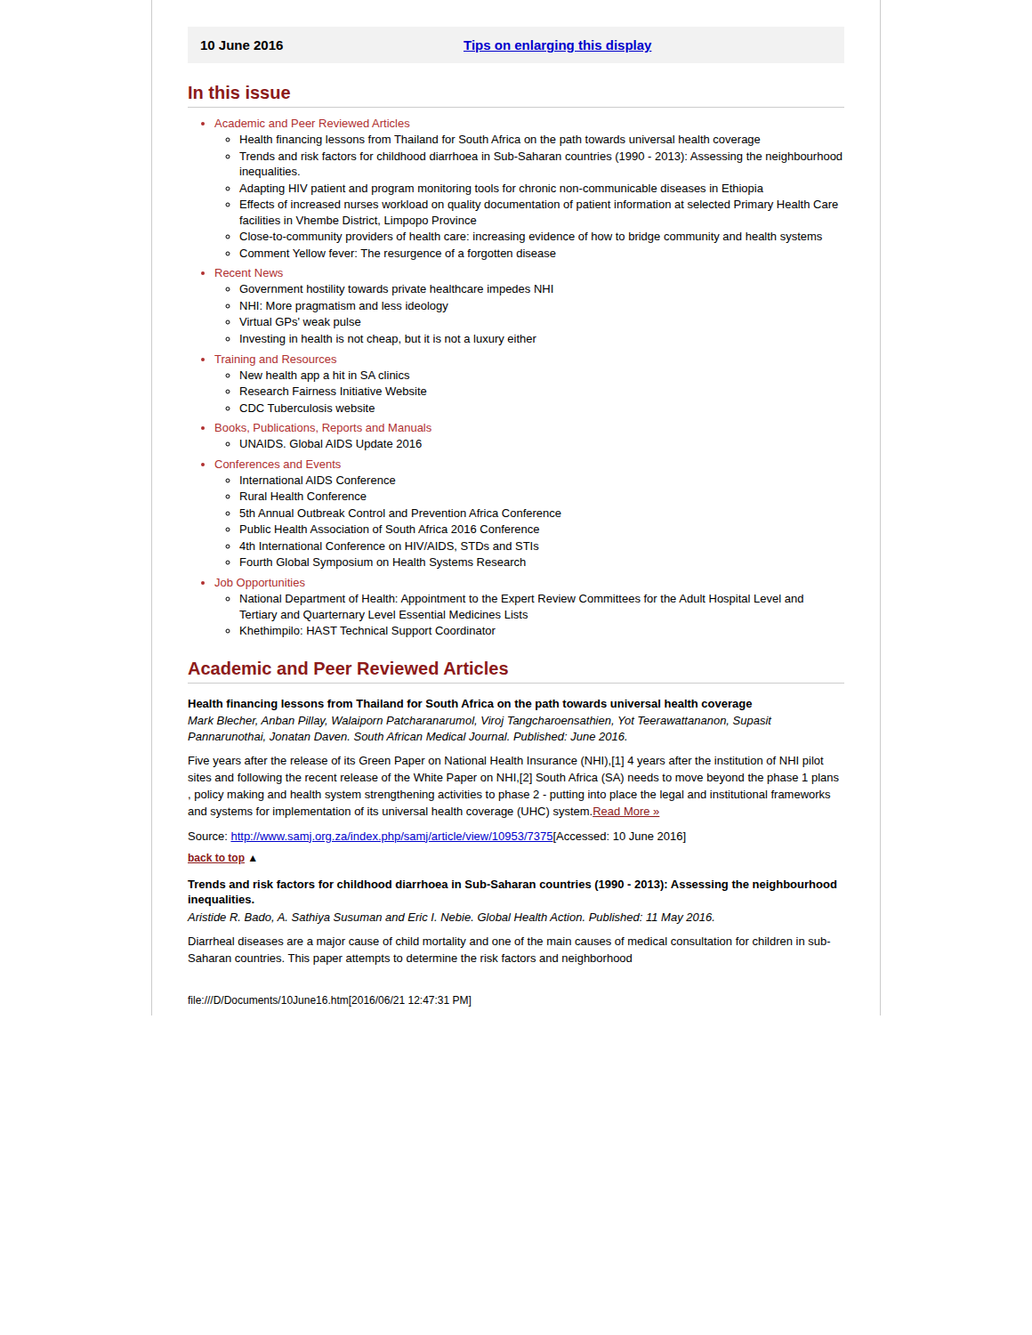10 June 2016
Tips on enlarging this display
In this issue
Academic and Peer Reviewed Articles
Health financing lessons from Thailand for South Africa on the path towards universal health coverage
Trends and risk factors for childhood diarrhoea in Sub-Saharan countries (1990 - 2013): Assessing the neighbourhood inequalities.
Adapting HIV patient and program monitoring tools for chronic non-communicable diseases in Ethiopia
Effects of increased nurses workload on quality documentation of patient information at selected Primary Health Care facilities in Vhembe District, Limpopo Province
Close-to-community providers of health care: increasing evidence of how to bridge community and health systems
Comment Yellow fever: The resurgence of a forgotten disease
Recent News
Government hostility towards private healthcare impedes NHI
NHI: More pragmatism and less ideology
Virtual GPs' weak pulse
Investing in health is not cheap, but it is not a luxury either
Training and Resources
New health app a hit in SA clinics
Research Fairness Initiative Website
CDC Tuberculosis website
Books, Publications, Reports and Manuals
UNAIDS. Global AIDS Update 2016
Conferences and Events
International AIDS Conference
Rural Health Conference
5th Annual Outbreak Control and Prevention Africa Conference
Public Health Association of South Africa 2016 Conference
4th International Conference on HIV/AIDS, STDs and STIs
Fourth Global Symposium on Health Systems Research
Job Opportunities
National Department of Health: Appointment to the Expert Review Committees for the Adult Hospital Level and Tertiary and Quarternary Level Essential Medicines Lists
Khethimpilo: HAST Technical Support Coordinator
Academic and Peer Reviewed Articles
Health financing lessons from Thailand for South Africa on the path towards universal health coverage
Mark Blecher, Anban Pillay, Walaiporn Patcharanarumol, Viroj Tangcharoensathien, Yot Teerawattananon, Supasit Pannarunothai, Jonatan Daven. South African Medical Journal. Published: June 2016.
Five years after the release of its Green Paper on National Health Insurance (NHI),[1] 4 years after the institution of NHI pilot sites and following the recent release of the White Paper on NHI,[2] South Africa (SA) needs to move beyond the phase 1 plans , policy making and health system strengthening activities to phase 2 - putting into place the legal and institutional frameworks and systems for implementation of its universal health coverage (UHC) system.Read More »
Source: http://www.samj.org.za/index.php/samj/article/view/10953/7375[Accessed: 10 June 2016]
back to top ▲
Trends and risk factors for childhood diarrhoea in Sub-Saharan countries (1990 - 2013): Assessing the neighbourhood inequalities.
Aristide R. Bado, A. Sathiya Susuman and Eric I. Nebie. Global Health Action. Published: 11 May 2016.
Diarrheal diseases are a major cause of child mortality and one of the main causes of medical consultation for children in sub-Saharan countries. This paper attempts to determine the risk factors and neighborhood
file:///D/Documents/10June16.htm[2016/06/21 12:47:31 PM]